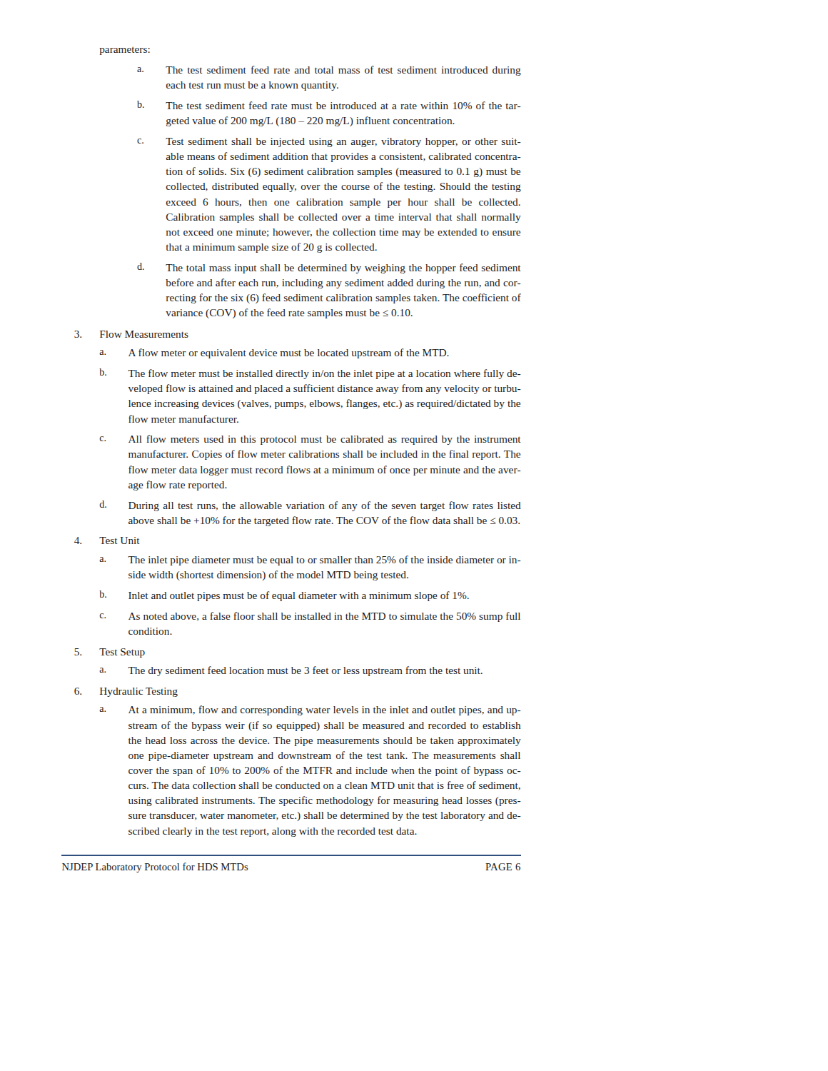parameters:
The test sediment feed rate and total mass of test sediment introduced during each test run must be a known quantity.
The test sediment feed rate must be introduced at a rate within 10% of the targeted value of 200 mg/L (180 – 220 mg/L) influent concentration.
Test sediment shall be injected using an auger, vibratory hopper, or other suitable means of sediment addition that provides a consistent, calibrated concentration of solids. Six (6) sediment calibration samples (measured to 0.1 g) must be collected, distributed equally, over the course of the testing. Should the testing exceed 6 hours, then one calibration sample per hour shall be collected. Calibration samples shall be collected over a time interval that shall normally not exceed one minute; however, the collection time may be extended to ensure that a minimum sample size of 20 g is collected.
The total mass input shall be determined by weighing the hopper feed sediment before and after each run, including any sediment added during the run, and correcting for the six (6) feed sediment calibration samples taken. The coefficient of variance (COV) of the feed rate samples must be ≤ 0.10.
Flow Measurements
A flow meter or equivalent device must be located upstream of the MTD.
The flow meter must be installed directly in/on the inlet pipe at a location where fully developed flow is attained and placed a sufficient distance away from any velocity or turbulence increasing devices (valves, pumps, elbows, flanges, etc.) as required/dictated by the flow meter manufacturer.
All flow meters used in this protocol must be calibrated as required by the instrument manufacturer. Copies of flow meter calibrations shall be included in the final report. The flow meter data logger must record flows at a minimum of once per minute and the average flow rate reported.
During all test runs, the allowable variation of any of the seven target flow rates listed above shall be +10% for the targeted flow rate. The COV of the flow data shall be ≤ 0.03.
Test Unit
The inlet pipe diameter must be equal to or smaller than 25% of the inside diameter or inside width (shortest dimension) of the model MTD being tested.
Inlet and outlet pipes must be of equal diameter with a minimum slope of 1%.
As noted above, a false floor shall be installed in the MTD to simulate the 50% sump full condition.
Test Setup
The dry sediment feed location must be 3 feet or less upstream from the test unit.
Hydraulic Testing
At a minimum, flow and corresponding water levels in the inlet and outlet pipes, and upstream of the bypass weir (if so equipped) shall be measured and recorded to establish the head loss across the device. The pipe measurements should be taken approximately one pipe-diameter upstream and downstream of the test tank. The measurements shall cover the span of 10% to 200% of the MTFR and include when the point of bypass occurs. The data collection shall be conducted on a clean MTD unit that is free of sediment, using calibrated instruments. The specific methodology for measuring head losses (pressure transducer, water manometer, etc.) shall be determined by the test laboratory and described clearly in the test report, along with the recorded test data.
NJDEP Laboratory Protocol for HDS MTDs
PAGE 6